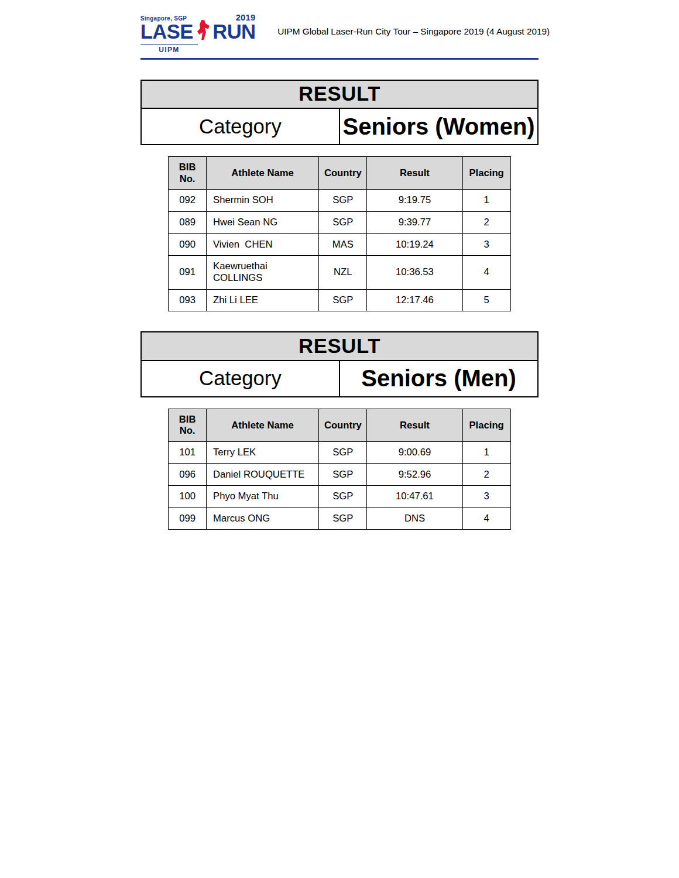Singapore, SGP 2019
LASE RUN
UIPM
UIPM Global Laser-Run City Tour – Singapore 2019 (4 August 2019)
| RESULT |
| Category | Seniors (Women) |
| BIB No. | Athlete Name | Country | Result | Placing |
| --- | --- | --- | --- | --- |
| 092 | Shermin SOH | SGP | 9:19.75 | 1 |
| 089 | Hwei Sean NG | SGP | 9:39.77 | 2 |
| 090 | Vivien CHEN | MAS | 10:19.24 | 3 |
| 091 | Kaewruethai COLLINGS | NZL | 10:36.53 | 4 |
| 093 | Zhi Li LEE | SGP | 12:17.46 | 5 |
| RESULT |
| Category | Seniors (Men) |
| BIB No. | Athlete Name | Country | Result | Placing |
| --- | --- | --- | --- | --- |
| 101 | Terry LEK | SGP | 9:00.69 | 1 |
| 096 | Daniel ROUQUETTE | SGP | 9:52.96 | 2 |
| 100 | Phyo Myat Thu | SGP | 10:47.61 | 3 |
| 099 | Marcus ONG | SGP | DNS | 4 |